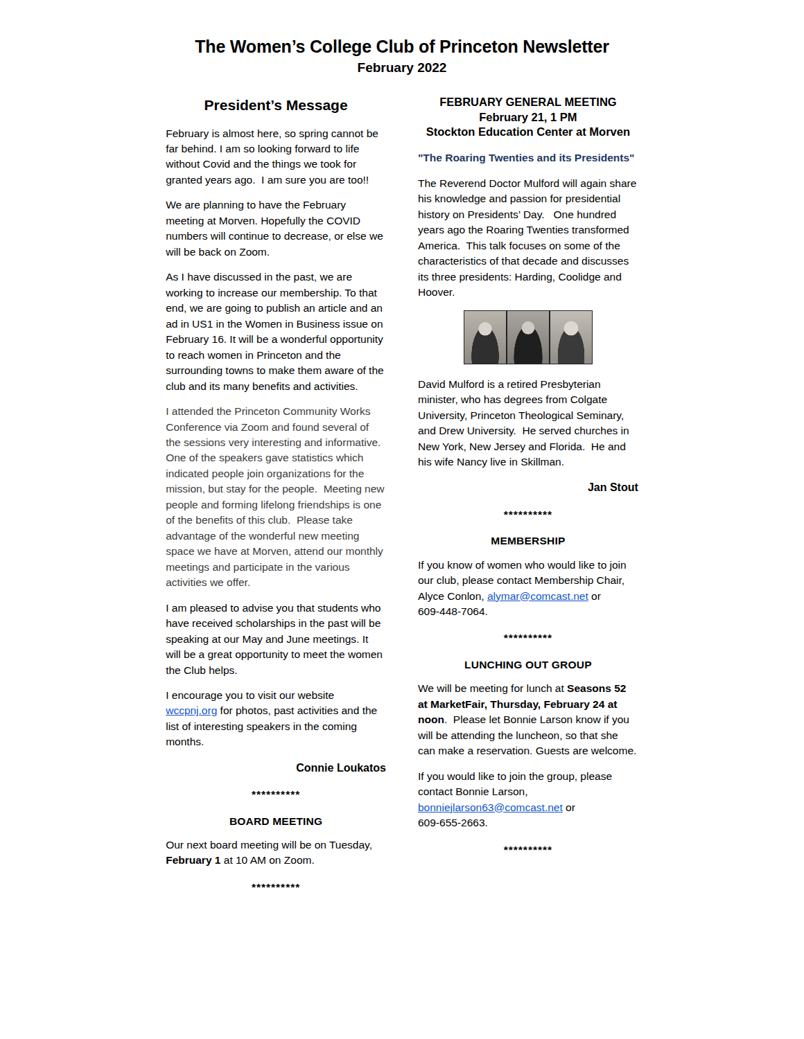The Women’s College Club of Princeton Newsletter
February 2022
President’s Message
February is almost here, so spring cannot be far behind. I am so looking forward to life without Covid and the things we took for granted years ago. I am sure you are too!!
We are planning to have the February meeting at Morven. Hopefully the COVID numbers will continue to decrease, or else we will be back on Zoom.
As I have discussed in the past, we are working to increase our membership. To that end, we are going to publish an article and an ad in US1 in the Women in Business issue on February 16. It will be a wonderful opportunity to reach women in Princeton and the surrounding towns to make them aware of the club and its many benefits and activities.
I attended the Princeton Community Works Conference via Zoom and found several of the sessions very interesting and informative. One of the speakers gave statistics which indicated people join organizations for the mission, but stay for the people. Meeting new people and forming lifelong friendships is one of the benefits of this club. Please take advantage of the wonderful new meeting space we have at Morven, attend our monthly meetings and participate in the various activities we offer.
I am pleased to advise you that students who have received scholarships in the past will be speaking at our May and June meetings. It will be a great opportunity to meet the women the Club helps.
I encourage you to visit our website wccpnj.org for photos, past activities and the list of interesting speakers in the coming months.
Connie Loukatos
**********
BOARD MEETING
Our next board meeting will be on Tuesday, February 1 at 10 AM on Zoom.
**********
FEBRUARY GENERAL MEETING February 21, 1 PM Stockton Education Center at Morven
"The Roaring Twenties and its Presidents"
The Reverend Doctor Mulford will again share his knowledge and passion for presidential history on Presidents’ Day. One hundred years ago the Roaring Twenties transformed America. This talk focuses on some of the characteristics of that decade and discusses its three presidents: Harding, Coolidge and Hoover.
David Mulford is a retired Presbyterian minister, who has degrees from Colgate University, Princeton Theological Seminary, and Drew University. He served churches in New York, New Jersey and Florida. He and his wife Nancy live in Skillman.
Jan Stout
**********
MEMBERSHIP
If you know of women who would like to join our club, please contact Membership Chair, Alyce Conlon, alymar@comcast.net or 609-448-7064.
**********
LUNCHING OUT GROUP
We will be meeting for lunch at Seasons 52 at MarketFair, Thursday, February 24 at noon. Please let Bonnie Larson know if you will be attending the luncheon, so that she can make a reservation. Guests are welcome.
If you would like to join the group, please contact Bonnie Larson, bonniejlarson63@comcast.net or 609-655-2663.
**********